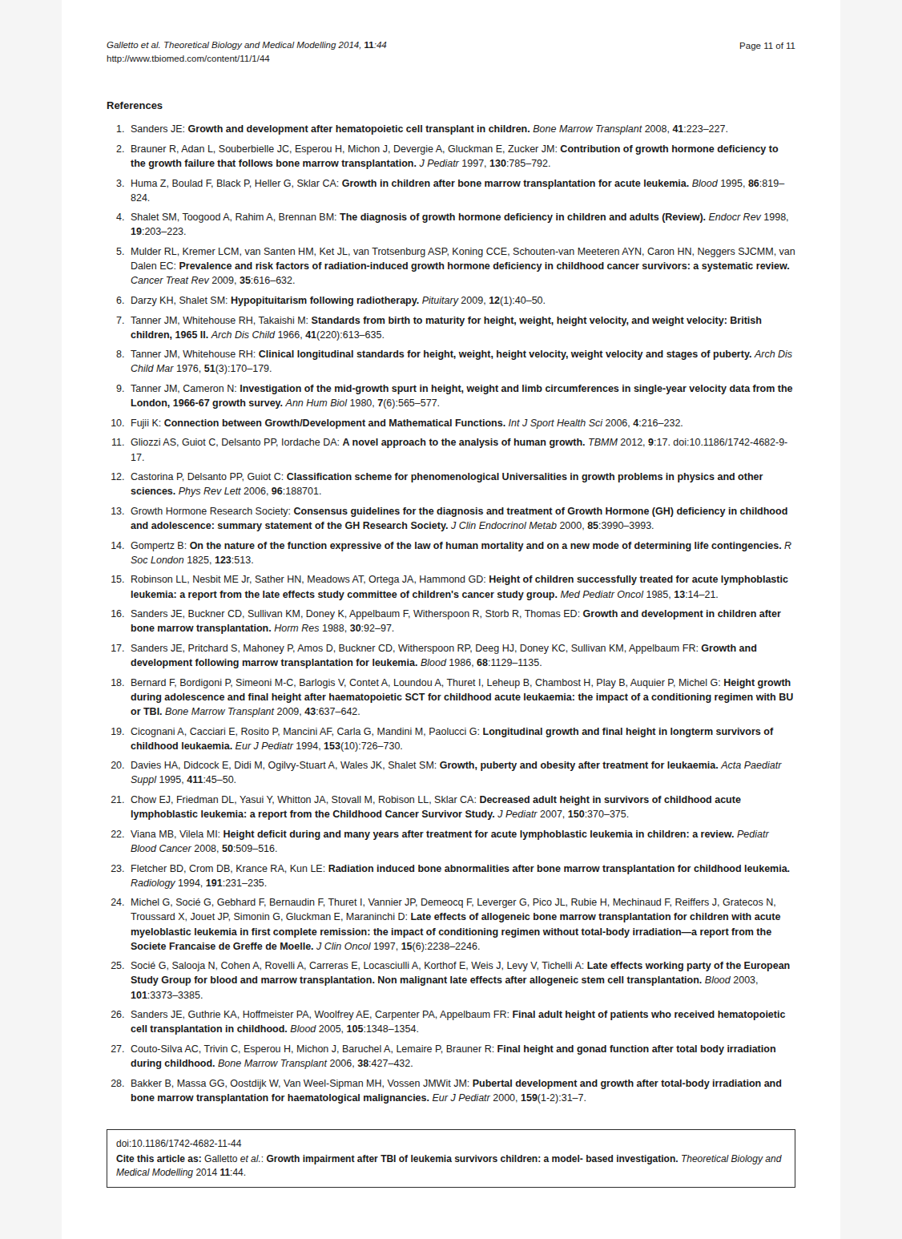Galletto et al. Theoretical Biology and Medical Modelling 2014, 11:44
http://www.tbiomed.com/content/11/1/44
Page 11 of 11
References
Sanders JE: Growth and development after hematopoietic cell transplant in children. Bone Marrow Transplant 2008, 41:223–227.
Brauner R, Adan L, Souberbielle JC, Esperou H, Michon J, Devergie A, Gluckman E, Zucker JM: Contribution of growth hormone deficiency to the growth failure that follows bone marrow transplantation. J Pediatr 1997, 130:785–792.
Huma Z, Boulad F, Black P, Heller G, Sklar CA: Growth in children after bone marrow transplantation for acute leukemia. Blood 1995, 86:819–824.
Shalet SM, Toogood A, Rahim A, Brennan BM: The diagnosis of growth hormone deficiency in children and adults (Review). Endocr Rev 1998, 19:203–223.
Mulder RL, Kremer LCM, van Santen HM, Ket JL, van Trotsenburg ASP, Koning CCE, Schouten-van Meeteren AYN, Caron HN, Neggers SJCMM, van Dalen EC: Prevalence and risk factors of radiation-induced growth hormone deficiency in childhood cancer survivors: a systematic review. Cancer Treat Rev 2009, 35:616–632.
Darzy KH, Shalet SM: Hypopituitarism following radiotherapy. Pituitary 2009, 12(1):40–50.
Tanner JM, Whitehouse RH, Takaishi M: Standards from birth to maturity for height, weight, height velocity, and weight velocity: British children, 1965 II. Arch Dis Child 1966, 41(220):613–635.
Tanner JM, Whitehouse RH: Clinical longitudinal standards for height, weight, height velocity, weight velocity and stages of puberty. Arch Dis Child Mar 1976, 51(3):170–179.
Tanner JM, Cameron N: Investigation of the mid-growth spurt in height, weight and limb circumferences in single-year velocity data from the London, 1966-67 growth survey. Ann Hum Biol 1980, 7(6):565–577.
Fujii K: Connection between Growth/Development and Mathematical Functions. Int J Sport Health Sci 2006, 4:216–232.
Gliozzi AS, Guiot C, Delsanto PP, Iordache DA: A novel approach to the analysis of human growth. TBMM 2012, 9:17. doi:10.1186/1742-4682-9-17.
Castorina P, Delsanto PP, Guiot C: Classification scheme for phenomenological Universalities in growth problems in physics and other sciences. Phys Rev Lett 2006, 96:188701.
Growth Hormone Research Society: Consensus guidelines for the diagnosis and treatment of Growth Hormone (GH) deficiency in childhood and adolescence: summary statement of the GH Research Society. J Clin Endocrinol Metab 2000, 85:3990–3993.
Gompertz B: On the nature of the function expressive of the law of human mortality and on a new mode of determining life contingencies. R Soc London 1825, 123:513.
Robinson LL, Nesbit ME Jr, Sather HN, Meadows AT, Ortega JA, Hammond GD: Height of children successfully treated for acute lymphoblastic leukemia: a report from the late effects study committee of children's cancer study group. Med Pediatr Oncol 1985, 13:14–21.
Sanders JE, Buckner CD, Sullivan KM, Doney K, Appelbaum F, Witherspoon R, Storb R, Thomas ED: Growth and development in children after bone marrow transplantation. Horm Res 1988, 30:92–97.
Sanders JE, Pritchard S, Mahoney P, Amos D, Buckner CD, Witherspoon RP, Deeg HJ, Doney KC, Sullivan KM, Appelbaum FR: Growth and development following marrow transplantation for leukemia. Blood 1986, 68:1129–1135.
Bernard F, Bordigoni P, Simeoni M-C, Barlogis V, Contet A, Loundou A, Thuret I, Leheup B, Chambost H, Play B, Auquier P, Michel G: Height growth during adolescence and final height after haematopoietic SCT for childhood acute leukaemia: the impact of a conditioning regimen with BU or TBI. Bone Marrow Transplant 2009, 43:637–642.
Cicognani A, Cacciari E, Rosito P, Mancini AF, Carla G, Mandini M, Paolucci G: Longitudinal growth and final height in longterm survivors of childhood leukaemia. Eur J Pediatr 1994, 153(10):726–730.
Davies HA, Didcock E, Didi M, Ogilvy-Stuart A, Wales JK, Shalet SM: Growth, puberty and obesity after treatment for leukaemia. Acta Paediatr Suppl 1995, 411:45–50.
Chow EJ, Friedman DL, Yasui Y, Whitton JA, Stovall M, Robison LL, Sklar CA: Decreased adult height in survivors of childhood acute lymphoblastic leukemia: a report from the Childhood Cancer Survivor Study. J Pediatr 2007, 150:370–375.
Viana MB, Vilela MI: Height deficit during and many years after treatment for acute lymphoblastic leukemia in children: a review. Pediatr Blood Cancer 2008, 50:509–516.
Fletcher BD, Crom DB, Krance RA, Kun LE: Radiation induced bone abnormalities after bone marrow transplantation for childhood leukemia. Radiology 1994, 191:231–235.
Michel G, Socié G, Gebhard F, Bernaudin F, Thuret I, Vannier JP, Demeocq F, Leverger G, Pico JL, Rubie H, Mechinaud F, Reiffers J, Gratecos N, Troussard X, Jouet JP, Simonin G, Gluckman E, Maraninchi D: Late effects of allogeneic bone marrow transplantation for children with acute myeloblastic leukemia in first complete remission: the impact of conditioning regimen without total-body irradiation—a report from the Societe Francaise de Greffe de Moelle. J Clin Oncol 1997, 15(6):2238–2246.
Socié G, Salooja N, Cohen A, Rovelli A, Carreras E, Locasciulli A, Korthof E, Weis J, Levy V, Tichelli A: Late effects working party of the European Study Group for blood and marrow transplantation. Non malignant late effects after allogeneic stem cell transplantation. Blood 2003, 101:3373–3385.
Sanders JE, Guthrie KA, Hoffmeister PA, Woolfrey AE, Carpenter PA, Appelbaum FR: Final adult height of patients who received hematopoietic cell transplantation in childhood. Blood 2005, 105:1348–1354.
Couto-Silva AC, Trivin C, Esperou H, Michon J, Baruchel A, Lemaire P, Brauner R: Final height and gonad function after total body irradiation during childhood. Bone Marrow Transplant 2006, 38:427–432.
Bakker B, Massa GG, Oostdijk W, Van Weel-Sipman MH, Vossen JMWit JM: Pubertal development and growth after total-body irradiation and bone marrow transplantation for haematological malignancies. Eur J Pediatr 2000, 159(1-2):31–7.
doi:10.1186/1742-4682-11-44
Cite this article as: Galletto et al.: Growth impairment after TBI of leukemia survivors children: a model- based investigation. Theoretical Biology and Medical Modelling 2014 11:44.